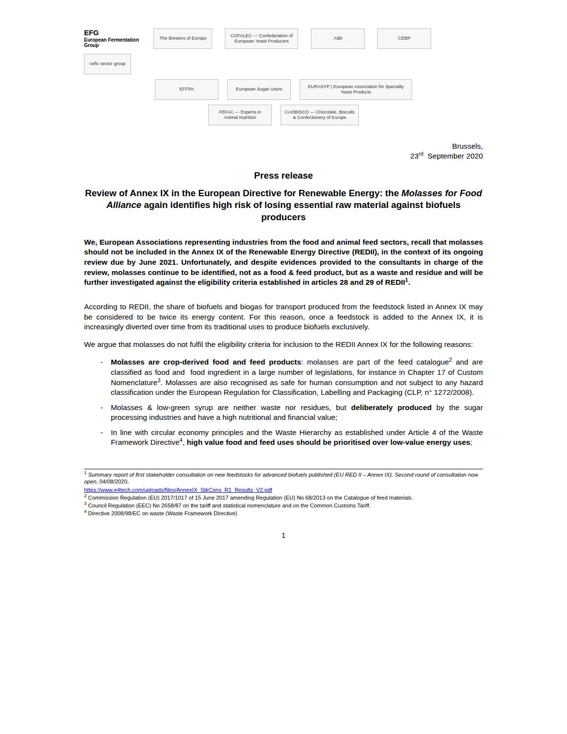EFG European Fermentation Group
The Brewers of Europe
COFALEC — Confederation of European Yeast Producers
AIBI
CEBP
cefic sector group
EFFPA
European Sugar Users
EURASYP | European Association for Specialty Yeast Products
FEFAC — Experts in Animal Nutrition
CAOBISCO — Chocolate, Biscuits & Confectionery of Europe
Brussels,
23rd September 2020
Press release
Review of Annex IX in the European Directive for Renewable Energy: the Molasses for Food Alliance again identifies high risk of losing essential raw material against biofuels producers
We, European Associations representing industries from the food and animal feed sectors, recall that molasses should not be included in the Annex IX of the Renewable Energy Directive (REDII), in the context of its ongoing review due by June 2021. Unfortunately, and despite evidences provided to the consultants in charge of the review, molasses continue to be identified, not as a food & feed product, but as a waste and residue and will be further investigated against the eligibility criteria established in articles 28 and 29 of REDII1.
According to REDII, the share of biofuels and biogas for transport produced from the feedstock listed in Annex IX may be considered to be twice its energy content. For this reason, once a feedstock is added to the Annex IX, it is increasingly diverted over time from its traditional uses to produce biofuels exclusively.
We argue that molasses do not fulfil the eligibility criteria for inclusion to the REDII Annex IX for the following reasons:
Molasses are crop-derived food and feed products: molasses are part of the feed catalogue2 and are classified as food and food ingredient in a large number of legislations, for instance in Chapter 17 of Custom Nomenclature3. Molasses are also recognised as safe for human consumption and not subject to any hazard classification under the European Regulation for Classification, Labelling and Packaging (CLP, n° 1272/2008).
Molasses & low-green syrup are neither waste nor residues, but deliberately produced by the sugar processing industries and have a high nutritional and financial value;
In line with circular economy principles and the Waste Hierarchy as established under Article 4 of the Waste Framework Directive4, high value food and feed uses should be prioritised over low-value energy uses;
1 Summary report of first stakeholder consultation on new feedstocks for advanced biofuels published (EU RED II – Annex IX). Second round of consultation now open, 04/08/2020,
https://www.e4tech.com/uploads/files/AnnexIX_StkCons_R1_Results_V2.pdf
2 Commission Regulation (EU) 2017/1017 of 15 June 2017 amending Regulation (EU) No 68/2013 on the Catalogue of feed materials.
3 Council Regulation (EEC) No 2658/87 on the tariff and statistical nomenclature and on the Common Customs Tariff.
4 Directive 2008/98/EC on waste (Waste Framework Directive)
1